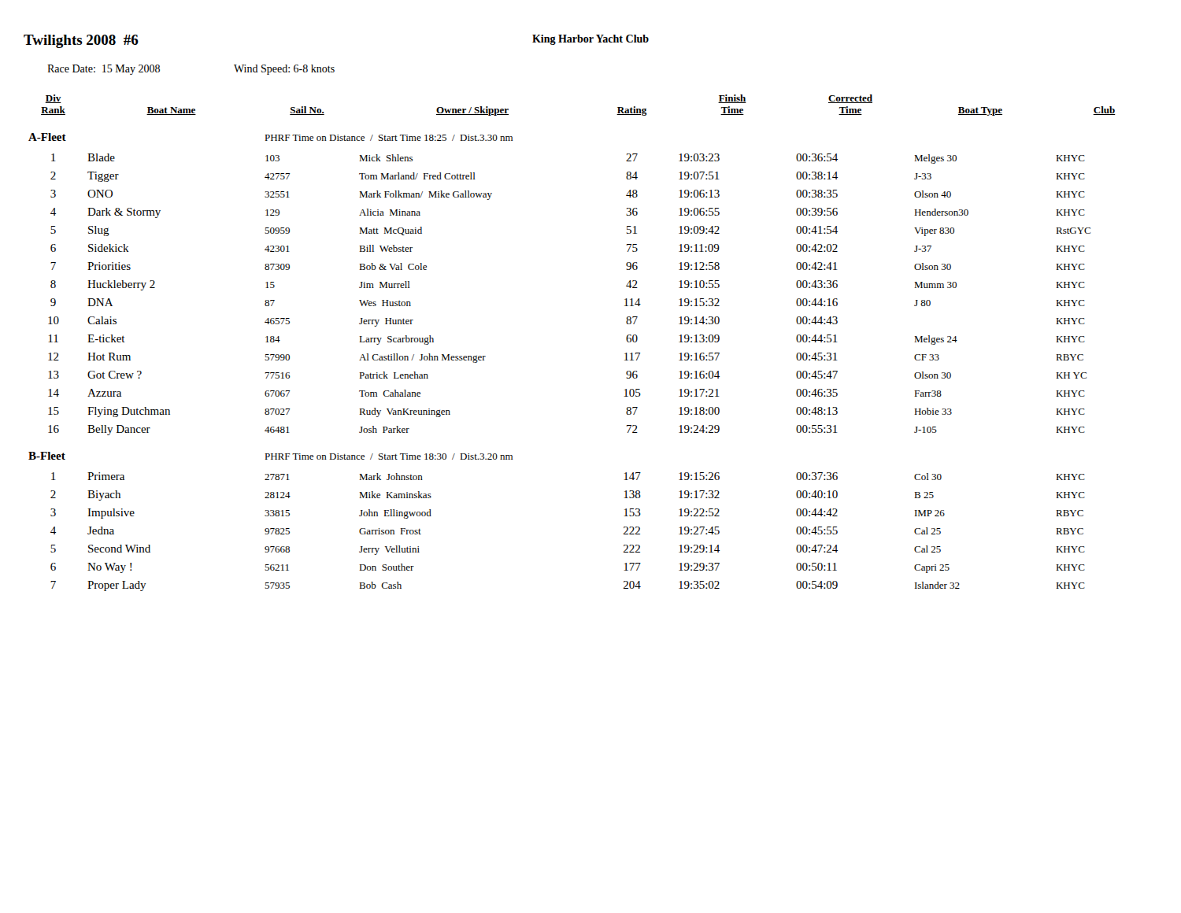Twilights 2008 #6
King Harbor Yacht Club
Race Date: 15 May 2008 Wind Speed: 6-8 knots
| Div Rank | Boat Name | Sail No. | Owner / Skipper | Rating | Finish Time | Corrected Time | Boat Type | Club |
| --- | --- | --- | --- | --- | --- | --- | --- | --- |
| A-Fleet | PHRF Time on Distance / Start Time 18:25 / Dist.3.30 nm |
| 1 | Blade | 103 | Mick Shlens | 27 | 19:03:23 | 00:36:54 | Melges 30 | KHYC |
| 2 | Tigger | 42757 | Tom Marland/ Fred Cottrell | 84 | 19:07:51 | 00:38:14 | J-33 | KHYC |
| 3 | ONO | 32551 | Mark Folkman/ Mike Galloway | 48 | 19:06:13 | 00:38:35 | Olson 40 | KHYC |
| 4 | Dark & Stormy | 129 | Alicia Minana | 36 | 19:06:55 | 00:39:56 | Henderson30 | KHYC |
| 5 | Slug | 50959 | Matt McQuaid | 51 | 19:09:42 | 00:41:54 | Viper 830 | RstGYC |
| 6 | Sidekick | 42301 | Bill Webster | 75 | 19:11:09 | 00:42:02 | J-37 | KHYC |
| 7 | Priorities | 87309 | Bob & Val Cole | 96 | 19:12:58 | 00:42:41 | Olson 30 | KHYC |
| 8 | Huckleberry 2 | 15 | Jim Murrell | 42 | 19:10:55 | 00:43:36 | Mumm 30 | KHYC |
| 9 | DNA | 87 | Wes Huston | 114 | 19:15:32 | 00:44:16 | J 80 | KHYC |
| 10 | Calais | 46575 | Jerry Hunter | 87 | 19:14:30 | 00:44:43 | | KHYC |
| 11 | E-ticket | 184 | Larry Scarbrough | 60 | 19:13:09 | 00:44:51 | Melges 24 | KHYC |
| 12 | Hot Rum | 57990 | Al Castillon / John Messenger | 117 | 19:16:57 | 00:45:31 | CF 33 | RBYC |
| 13 | Got Crew ? | 77516 | Patrick Lenehan | 96 | 19:16:04 | 00:45:47 | Olson 30 | KH YC |
| 14 | Azzura | 67067 | Tom Cahalane | 105 | 19:17:21 | 00:46:35 | Farr38 | KHYC |
| 15 | Flying Dutchman | 87027 | Rudy VanKreuningen | 87 | 19:18:00 | 00:48:13 | Hobie 33 | KHYC |
| 16 | Belly Dancer | 46481 | Josh Parker | 72 | 19:24:29 | 00:55:31 | J-105 | KHYC |
| B-Fleet | PHRF Time on Distance / Start Time 18:30 / Dist.3.20 nm |
| 1 | Primera | 27871 | Mark Johnston | 147 | 19:15:26 | 00:37:36 | Col 30 | KHYC |
| 2 | Biyach | 28124 | Mike Kaminskas | 138 | 19:17:32 | 00:40:10 | B 25 | KHYC |
| 3 | Impulsive | 33815 | John Ellingwood | 153 | 19:22:52 | 00:44:42 | IMP 26 | RBYC |
| 4 | Jedna | 97825 | Garrison Frost | 222 | 19:27:45 | 00:45:55 | Cal 25 | RBYC |
| 5 | Second Wind | 97668 | Jerry Vellutini | 222 | 19:29:14 | 00:47:24 | Cal 25 | KHYC |
| 6 | No Way ! | 56211 | Don Souther | 177 | 19:29:37 | 00:50:11 | Capri 25 | KHYC |
| 7 | Proper Lady | 57935 | Bob Cash | 204 | 19:35:02 | 00:54:09 | Islander 32 | KHYC |